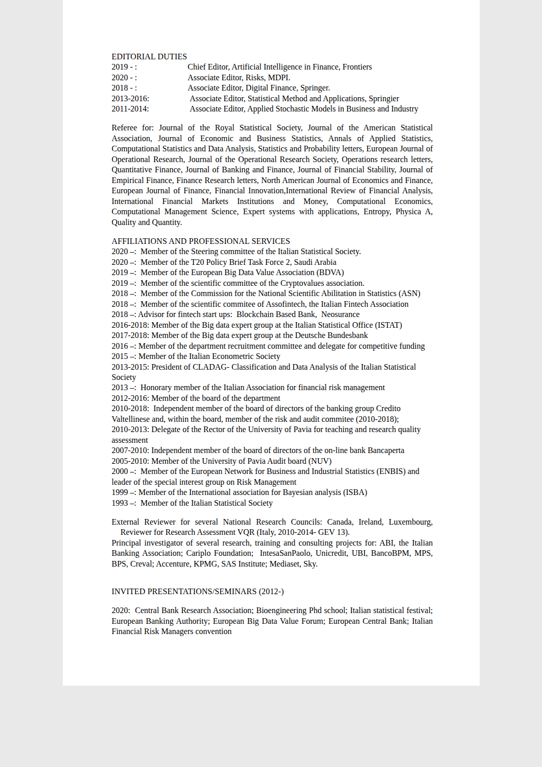EDITORIAL DUTIES
2019 - :
Chief Editor, Artificial Intelligence in Finance, Frontiers
2020 - :
Associate Editor, Risks, MDPI.
2018 - :
Associate Editor, Digital Finance, Springer.
2013-2016:
Associate Editor, Statistical Method and Applications, Springier
2011-2014:
Associate Editor, Applied Stochastic Models in Business and Industry
Referee for: Journal of the Royal Statistical Society, Journal of the American Statistical Association, Journal of Economic and Business Statistics, Annals of Applied Statistics, Computational Statistics and Data Analysis, Statistics and Probability letters, European Journal of Operational Research, Journal of the Operational Research Society, Operations research letters, Quantitative Finance, Journal of Banking and Finance, Journal of Financial Stability, Journal of Empirical Finance, Finance Research letters, North American Journal of Economics and Finance, European Journal of Finance, Financial Innovation,International Review of Financial Analysis, International Financial Markets Institutions and Money, Computational Economics, Computational Management Science, Expert systems with applications, Entropy, Physica A, Quality and Quantity.
AFFILIATIONS AND PROFESSIONAL SERVICES
2020 –: Member of the Steering committee of the Italian Statistical Society.
2020 –: Member of the T20 Policy Brief Task Force 2, Saudi Arabia
2019 –: Member of the European Big Data Value Association (BDVA)
2019 –: Member of the scientific committee of the Cryptovalues association.
2018 –: Member of the Commission for the National Scientific Abilitation in Statistics (ASN)
2018 –: Member of the scientific commitee of Assofintech, the Italian Fintech Association
2018 –: Advisor for fintech start ups: Blockchain Based Bank, Neosurance
2016-2018: Member of the Big data expert group at the Italian Statistical Office (ISTAT)
2017-2018: Member of the Big data expert group at the Deutsche Bundesbank
2016 –: Member of the department recruitment committee and delegate for competitive funding
2015 –: Member of the Italian Econometric Society
2013-2015: President of CLADAG- Classification and Data Analysis of the Italian Statistical Society
2013 –: Honorary member of the Italian Association for financial risk management
2012-2016: Member of the board of the department
2010-2018: Independent member of the board of directors of the banking group Credito Valtellinese and, within the board, member of the risk and audit commitee (2010-2018);
2010-2013: Delegate of the Rector of the University of Pavia for teaching and research quality assessment
2007-2010: Independent member of the board of directors of the on-line bank Bancaperta
2005-2010: Member of the University of Pavia Audit board (NUV)
2000 –: Member of the European Network for Business and Industrial Statistics (ENBIS) and leader of the special interest group on Risk Management
1999 –: Member of the International association for Bayesian analysis (ISBA)
1993 –: Member of the Italian Statistical Society
External Reviewer for several National Research Councils: Canada, Ireland, Luxembourg, Reviewer for Research Assessment VQR (Italy, 2010-2014- GEV 13).
Principal investigator of several research, training and consulting projects for: ABI, the Italian Banking Association; Cariplo Foundation; IntesaSanPaolo, Unicredit, UBI, BancoBPM, MPS, BPS, Creval; Accenture, KPMG, SAS Institute; Mediaset, Sky.
INVITED PRESENTATIONS/SEMINARS (2012-)
2020: Central Bank Research Association; Bioengineering Phd school; Italian statistical festival; European Banking Authority; European Big Data Value Forum; European Central Bank; Italian Financial Risk Managers convention